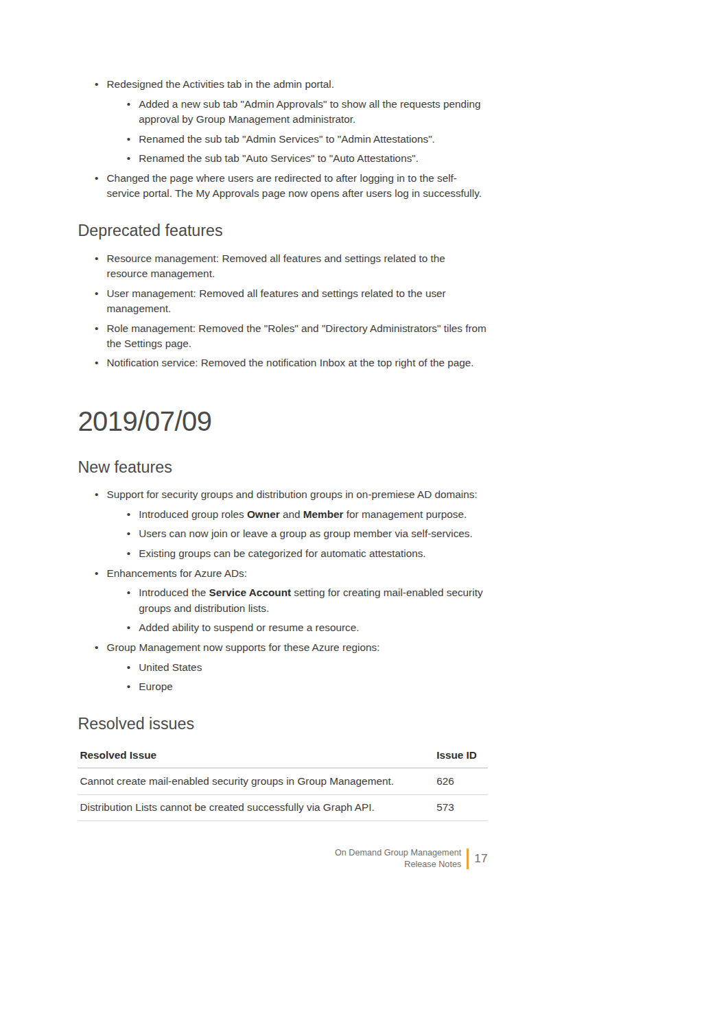Redesigned the Activities tab in the admin portal.
Added a new sub tab "Admin Approvals" to show all the requests pending approval by Group Management administrator.
Renamed the sub tab "Admin Services" to "Admin Attestations".
Renamed the sub tab "Auto Services" to "Auto Attestations".
Changed the page where users are redirected to after logging in to the self-service portal. The My Approvals page now opens after users log in successfully.
Deprecated features
Resource management: Removed all features and settings related to the resource management.
User management: Removed all features and settings related to the user management.
Role management: Removed the "Roles" and "Directory Administrators" tiles from the Settings page.
Notification service: Removed the notification Inbox at the top right of the page.
2019/07/09
New features
Support for security groups and distribution groups in on-premiese AD domains:
Introduced group roles Owner and Member for management purpose.
Users can now join or leave a group as group member via self-services.
Existing groups can be categorized for automatic attestations.
Enhancements for Azure ADs:
Introduced the Service Account setting for creating mail-enabled security groups and distribution lists.
Added ability to suspend or resume a resource.
Group Management now supports for these Azure regions:
United States
Europe
Resolved issues
| Resolved Issue | Issue ID |
| --- | --- |
| Cannot create mail-enabled security groups in Group Management. | 626 |
| Distribution Lists cannot be created successfully via Graph API. | 573 |
On Demand Group Management
Release Notes
17